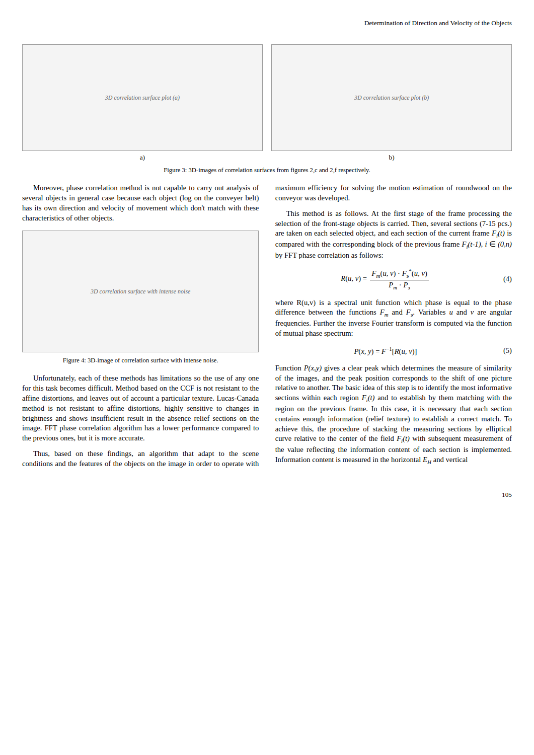Determination of Direction and Velocity of the Objects
3D correlation surface plot (a)
a)
3D correlation surface plot (b)
b)
Figure 3: 3D-images of correlation surfaces from figures 2,c and 2,f respectively.
Moreover, phase correlation method is not capable to carry out analysis of several objects in general case because each object (log on the conveyer belt) has its own direction and velocity of movement which don't match with these characteristics of other objects.
3D correlation surface with intense noise
Figure 4: 3D-image of correlation surface with intense noise.
Unfortunately, each of these methods has limitations so the use of any one for this task becomes difficult. Method based on the CCF is not resistant to the affine distortions, and leaves out of account a particular texture. Lucas-Canada method is not resistant to affine distortions, highly sensitive to changes in brightness and shows insufficient result in the absence relief sections on the image. FFT phase correlation algorithm has a lower performance compared to the previous ones, but it is more accurate.
Thus, based on these findings, an algorithm that adapt to the scene conditions and the features of the objects on the image in order to operate with maximum efficiency for solving the motion estimation of roundwood on the conveyor was developed.
This method is as follows. At the first stage of the frame processing the selection of the front-stage objects is carried. Then, several sections (7-15 pcs.) are taken on each selected object, and each section of the current frame Fi(t) is compared with the corresponding block of the previous frame Fi(t-1), i ∈ (0,n) by FFT phase correlation as follows:
R(u, v) = Fm(u, v) · Fэ*(u, v) Pm · Pэ
(4)
where R(u,v) is a spectral unit function which phase is equal to the phase difference between the functions Fm and Fэ. Variables u and v are angular frequencies. Further the inverse Fourier transform is computed via the function of mutual phase spectrum:
P(x, y) = F−1[R(u, v)]
(5)
Function P(x,y) gives a clear peak which determines the measure of similarity of the images, and the peak position corresponds to the shift of one picture relative to another. The basic idea of this step is to identify the most informative sections within each region Fi(t) and to establish by them matching with the region on the previous frame. In this case, it is necessary that each section contains enough information (relief texture) to establish a correct match. To achieve this, the procedure of stacking the measuring sections by elliptical curve relative to the center of the field Fi(t) with subsequent measurement of the value reflecting the information content of each section is implemented. Information content is measured in the horizontal EH and vertical
105